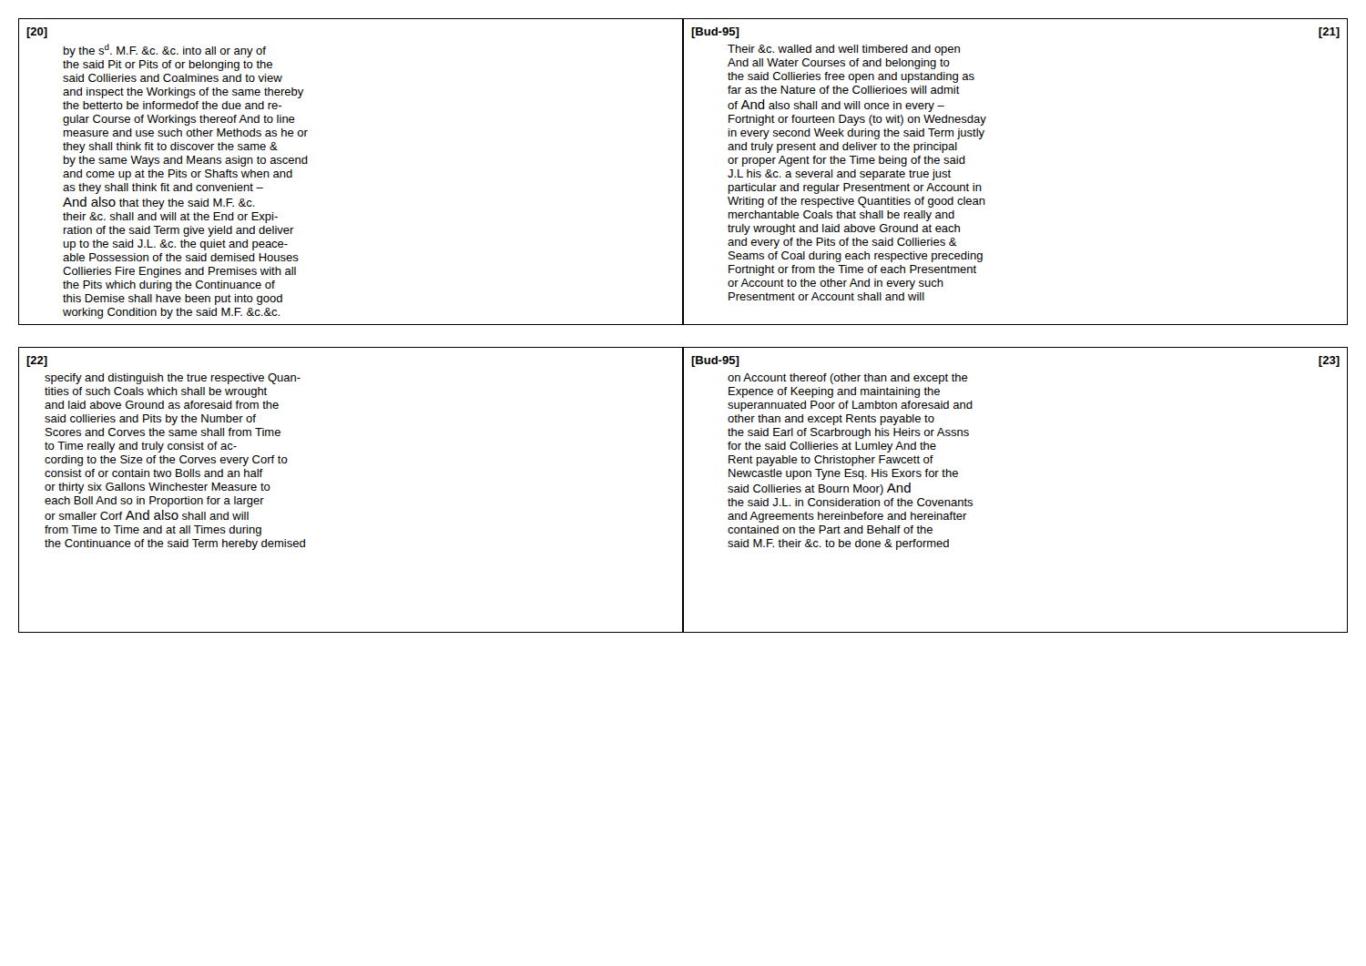[20]
by the sd. M.F. &c. &c. into all or any of
the said Pit or Pits of or belonging to the
said Collieries and Coalmines and to view
and inspect the Workings of the same thereby
the betterto be informedof the due and re-
gular Course of Workings thereof And to line
measure and use such other Methods as he or
they shall think fit to discover the same &
by the same Ways and Means asign to ascend
and come up at the Pits or Shafts when and
as they shall think fit and convenient –
And also that they the said M.F. &c.
their &c. shall and will at the End or Expi-
ration of the said Term give yield and deliver
up to the said J.L. &c. the quiet and peace-
able Possession of the said demised Houses
Collieries Fire Engines and Premises with all
the Pits which during the Continuance of
this Demise shall have been put into good
working Condition by the said M.F. &c.&c.
[Bud-95] [21]
Their &c. walled and well timbered and open
And all Water Courses of and belonging to
the said Collieries free open and upstanding as
far as the Nature of the Collierioes will admit
of And also shall and will once in every –
Fortnight or fourteen Days (to wit) on Wednesday
in every second Week during the said Term justly
and truly present and deliver to the principal
or proper Agent for the Time being of the said
J.L his &c. a several and separate true just
particular and regular Presentment or Account in
Writing of the respective Quantities of good clean
merchantable Coals that shall be really and
truly wrought and laid above Ground at each
and every of the Pits of the said Collieries &
Seams of Coal during each respective preceding
Fortnight or from the Time of each Presentment
or Account to the other And in every such
Presentment or Account shall and will
[22]
specify and distinguish the true respective Quan-
tities of such Coals which shall be wrought
and laid above Ground as aforesaid from the
said collieries and Pits by the Number of
Scores and Corves the same shall from Time
to Time really and truly consist of ac-
cording to the Size of the Corves every Corf to
consist of or contain two Bolls and an half
or thirty six Gallons Winchester Measure to
each Boll And so in Proportion for a larger
or smaller Corf And also shall and will
from Time to Time and at all Times during
the Continuance of the said Term hereby demised
[Bud-95] [23]
on Account thereof (other than and except the
Expence of Keeping and maintaining the
superannuated Poor of Lambton aforesaid and
other than and except Rents payable to
the said Earl of Scarbrough his Heirs or Assns
for the said Collieries at Lumley And the
Rent payable to Christopher Fawcett of
Newcastle upon Tyne Esq. His Exors for the
said Collieries at Bourn Moor) And
the said J.L. in Consideration of the Covenants
and Agreements hereinbefore and hereinafter
contained on the Part and Behalf of the
said M.F. their &c. to be done & performed